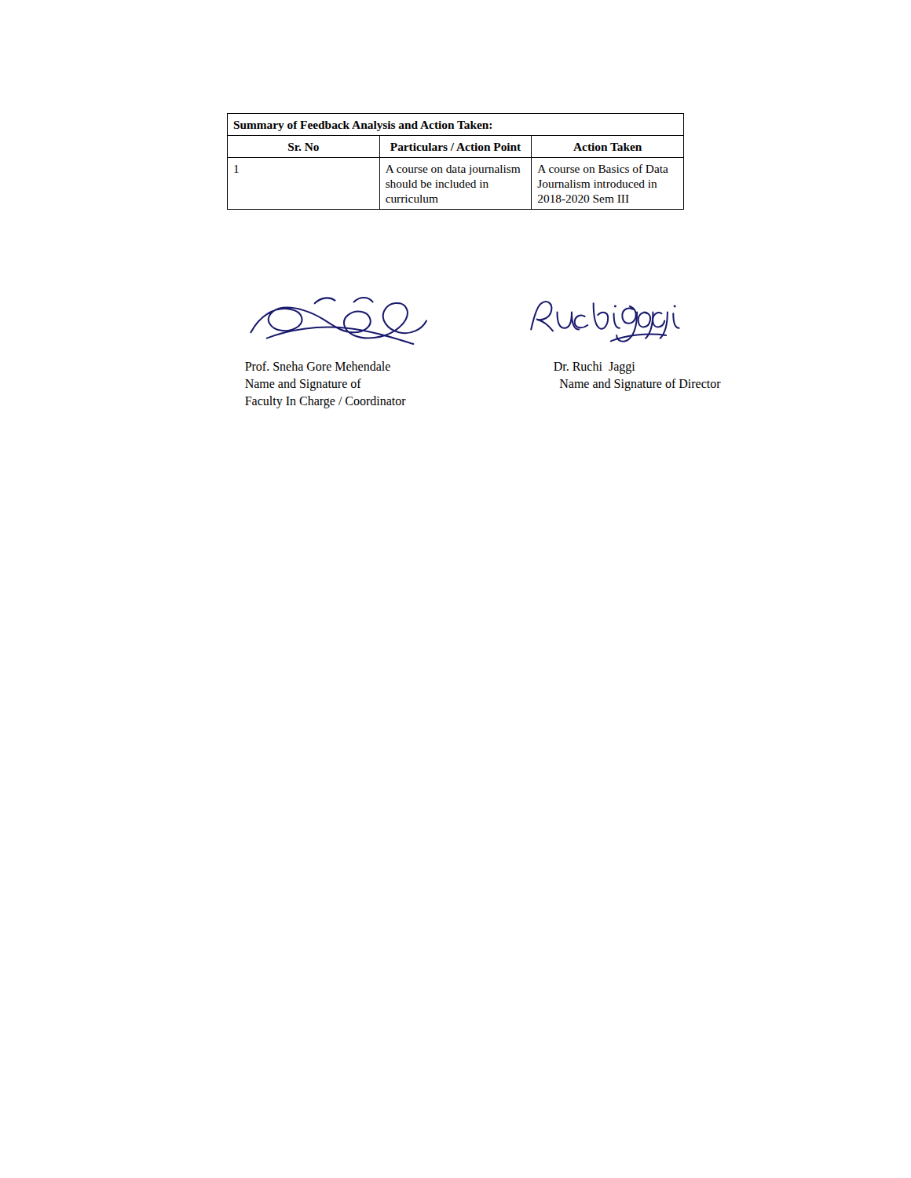| Summary of Feedback Analysis and Action Taken: |
| Sr. No | Particulars / Action Point | Action Taken |
| 1 | A course on data journalism should be included in curriculum | A course on Basics of Data Journalism introduced in 2018-2020 Sem III |
Prof. Sneha Gore Mehendale
Name and Signature of
Faculty In Charge / Coordinator
Dr. Ruchi Jaggi
Name and Signature of Director